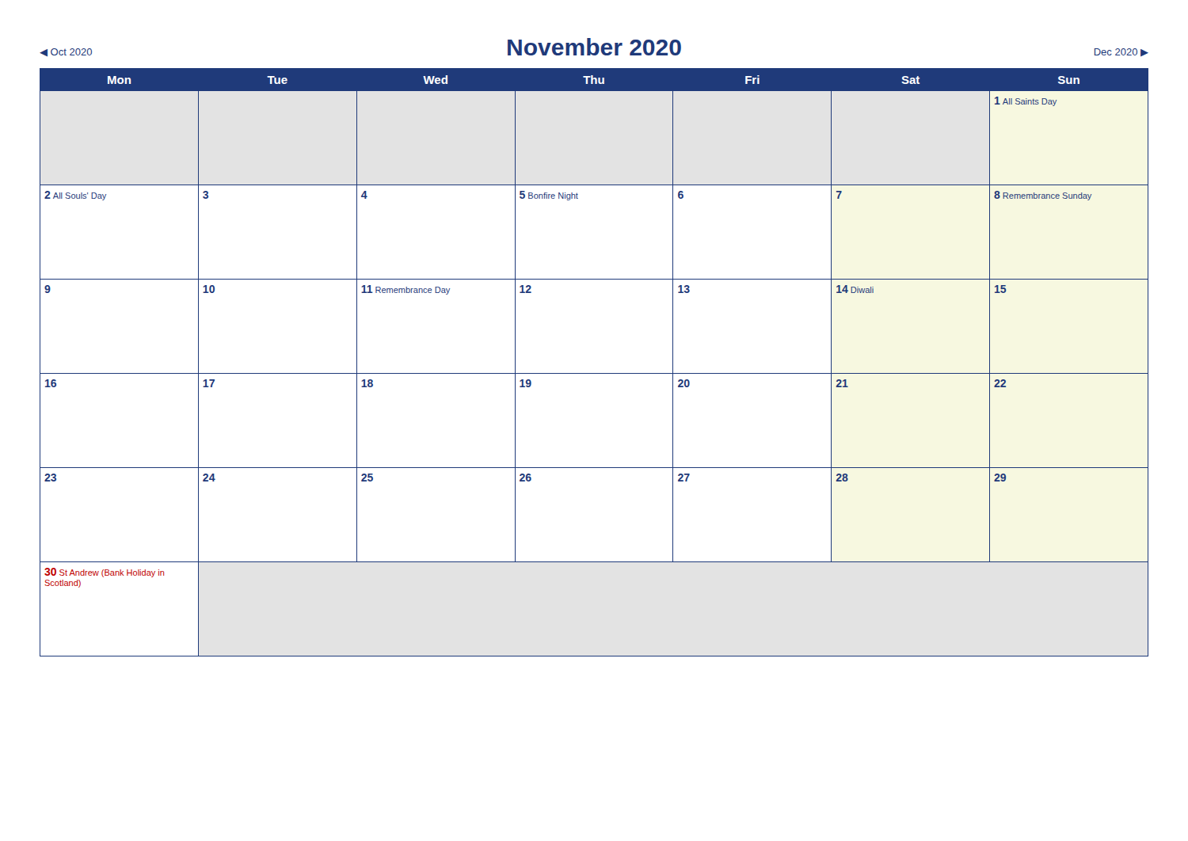◀ Oct 2020
November 2020
Dec 2020 ▶
| Mon | Tue | Wed | Thu | Fri | Sat | Sun |
| --- | --- | --- | --- | --- | --- | --- |
| | | | | | | 1 All Saints Day |
| 2 All Souls' Day | 3 | 4 | 5 Bonfire Night | 6 | 7 | 8 Remembrance Sunday |
| 9 | 10 | 11 Remembrance Day | 12 | 13 | 14 Diwali | 15 |
| 16 | 17 | 18 | 19 | 20 | 21 | 22 |
| 23 | 24 | 25 | 26 | 27 | 28 | 29 |
| 30 St Andrew (Bank Holiday in Scotland) | |